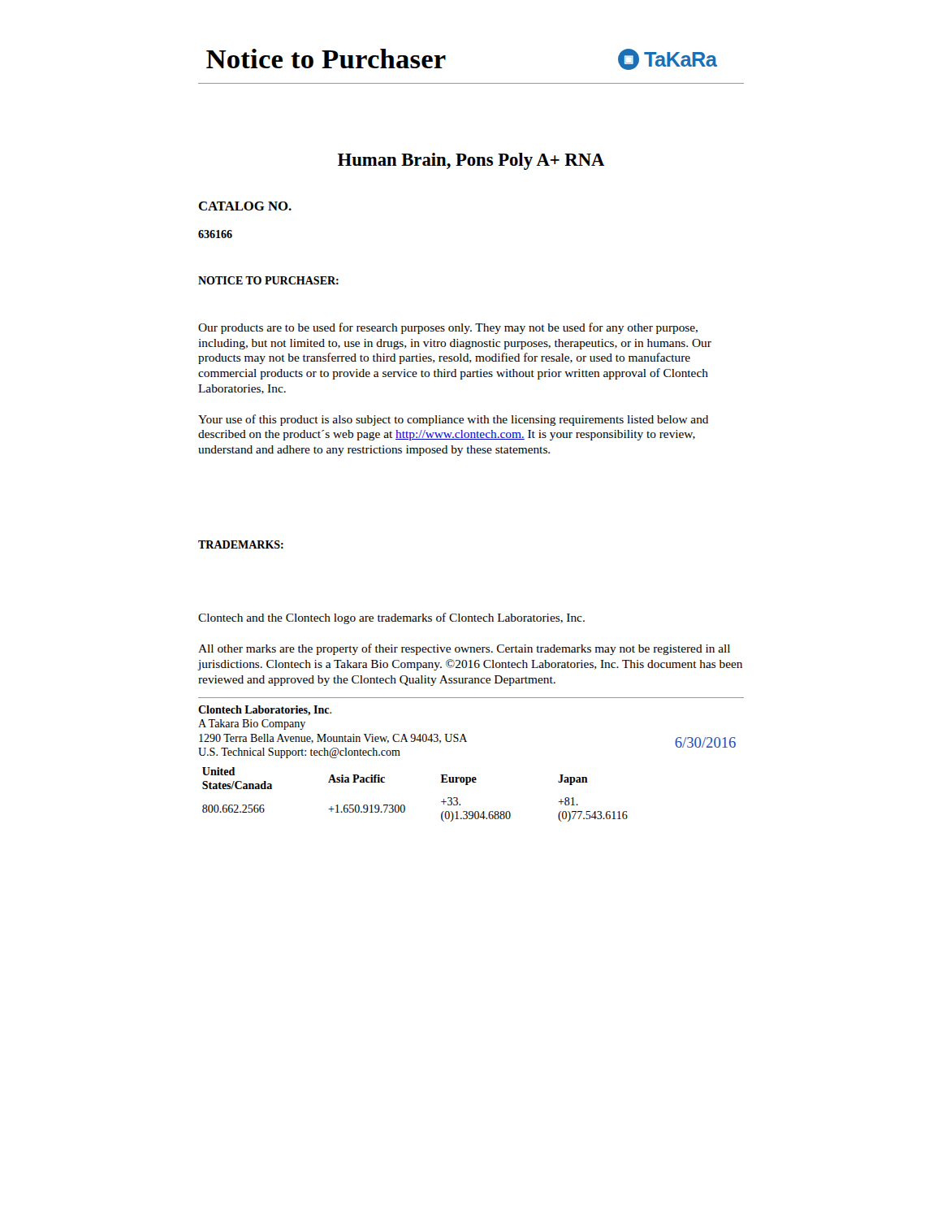Notice to Purchaser
▣ TaKaRa
Human Brain, Pons Poly A+ RNA
CATALOG NO.
636166
NOTICE TO PURCHASER:
Our products are to be used for research purposes only. They may not be used for any other purpose, including, but not limited to, use in drugs, in vitro diagnostic purposes, therapeutics, or in humans. Our products may not be transferred to third parties, resold, modified for resale, or used to manufacture commercial products or to provide a service to third parties without prior written approval of Clontech Laboratories, Inc.
Your use of this product is also subject to compliance with the licensing requirements listed below and described on the product´s web page at http://www.clontech.com. It is your responsibility to review, understand and adhere to any restrictions imposed by these statements.
TRADEMARKS:
Clontech and the Clontech logo are trademarks of Clontech Laboratories, Inc.
All other marks are the property of their respective owners. Certain trademarks may not be registered in all jurisdictions. Clontech is a Takara Bio Company. ©2016 Clontech Laboratories, Inc. This document has been reviewed and approved by the Clontech Quality Assurance Department.
Clontech Laboratories, Inc.
A Takara Bio Company
1290 Terra Bella Avenue, Mountain View, CA 94043, USA
U.S. Technical Support: tech@clontech.com
| United States/Canada | Asia Pacific | Europe | Japan |
| --- | --- | --- | --- |
| 800.662.2566 | +1.650.919.7300 | +33.(0)1.3904.6880 | +81.(0)77.543.6116 |
6/30/2016